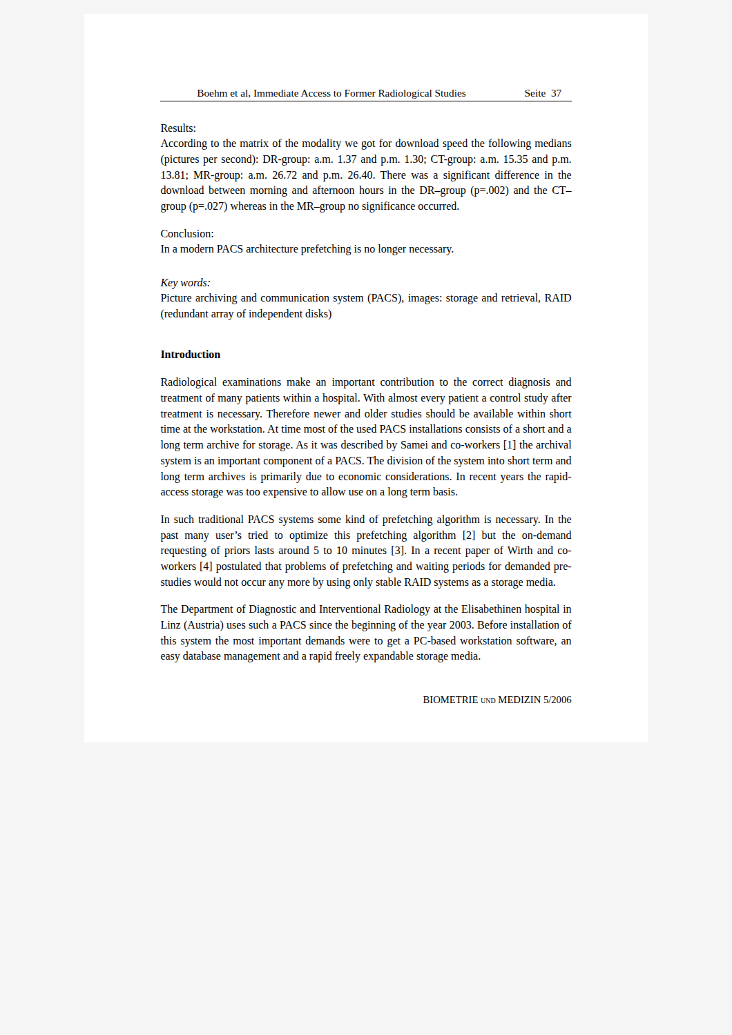Boehm et al, Immediate Access to Former Radiological Studies Seite 37
Results:
According to the matrix of the modality we got for download speed the following medians (pictures per second): DR-group: a.m. 1.37 and p.m. 1.30; CT-group: a.m. 15.35 and p.m. 13.81; MR-group: a.m. 26.72 and p.m. 26.40. There was a significant difference in the download between morning and afternoon hours in the DR–group (p=.002) and the CT–group (p=.027) whereas in the MR–group no significance occurred.
Conclusion:
In a modern PACS architecture prefetching is no longer necessary.
Key words:
Picture archiving and communication system (PACS), images: storage and retrieval, RAID (redundant array of independent disks)
Introduction
Radiological examinations make an important contribution to the correct diagnosis and treatment of many patients within a hospital. With almost every patient a control study after treatment is necessary. Therefore newer and older studies should be available within short time at the workstation. At time most of the used PACS installations consists of a short and a long term archive for storage. As it was described by Samei and co-workers [1] the archival system is an important component of a PACS. The division of the system into short term and long term archives is primarily due to economic considerations. In recent years the rapid-access storage was too expensive to allow use on a long term basis.
In such traditional PACS systems some kind of prefetching algorithm is necessary. In the past many user’s tried to optimize this prefetching algorithm [2] but the on-demand requesting of priors lasts around 5 to 10 minutes [3]. In a recent paper of Wirth and co-workers [4] postulated that problems of prefetching and waiting periods for demanded pre-studies would not occur any more by using only stable RAID systems as a storage media.
The Department of Diagnostic and Interventional Radiology at the Elisabethinen hospital in Linz (Austria) uses such a PACS since the beginning of the year 2003. Before installation of this system the most important demands were to get a PC-based workstation software, an easy database management and a rapid freely expandable storage media.
BIOMETRIE und MEDIZIN 5/2006